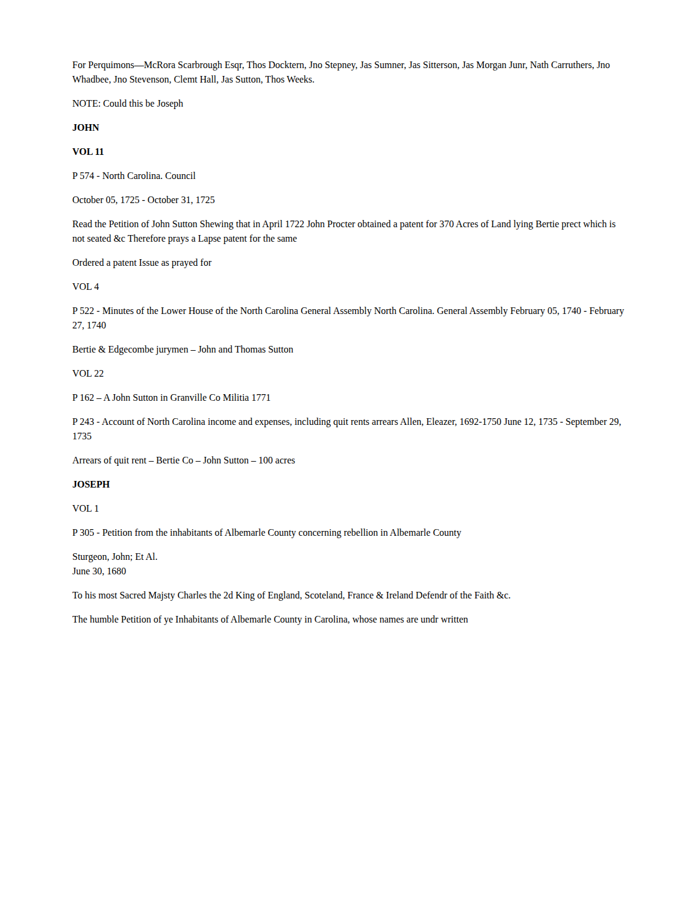For Perquimons—McRora Scarbrough Esqr, Thos Docktern, Jno Stepney, Jas Sumner, Jas Sitterson, Jas Morgan Junr, Nath Carruthers, Jno Whadbee, Jno Stevenson, Clemt Hall, Jas Sutton, Thos Weeks.
NOTE: Could this be Joseph
JOHN
VOL 11
P 574 - North Carolina. Council
October 05, 1725 - October 31, 1725
Read the Petition of John Sutton Shewing that in April 1722 John Procter obtained a patent for 370 Acres of Land lying Bertie prect which is not seated &c Therefore prays a Lapse patent for the same
Ordered a patent Issue as prayed for
VOL 4
P 522 - Minutes of the Lower House of the North Carolina General Assembly North Carolina. General Assembly February 05, 1740 - February 27, 1740
Bertie & Edgecombe jurymen – John and Thomas Sutton
VOL 22
P 162 – A John Sutton in Granville Co Militia 1771
P 243 - Account of North Carolina income and expenses, including quit rents arrears Allen, Eleazer, 1692-1750 June 12, 1735 - September 29, 1735
Arrears of quit rent – Bertie Co – John Sutton – 100 acres
JOSEPH
VOL 1
P 305 - Petition from the inhabitants of Albemarle County concerning rebellion in Albemarle County
Sturgeon, John; Et Al.
June 30, 1680
To his most Sacred Majsty Charles the 2d King of England, Scoteland, France & Ireland Defendr of the Faith &c.
The humble Petition of ye Inhabitants of Albemarle County in Carolina, whose names are undr written